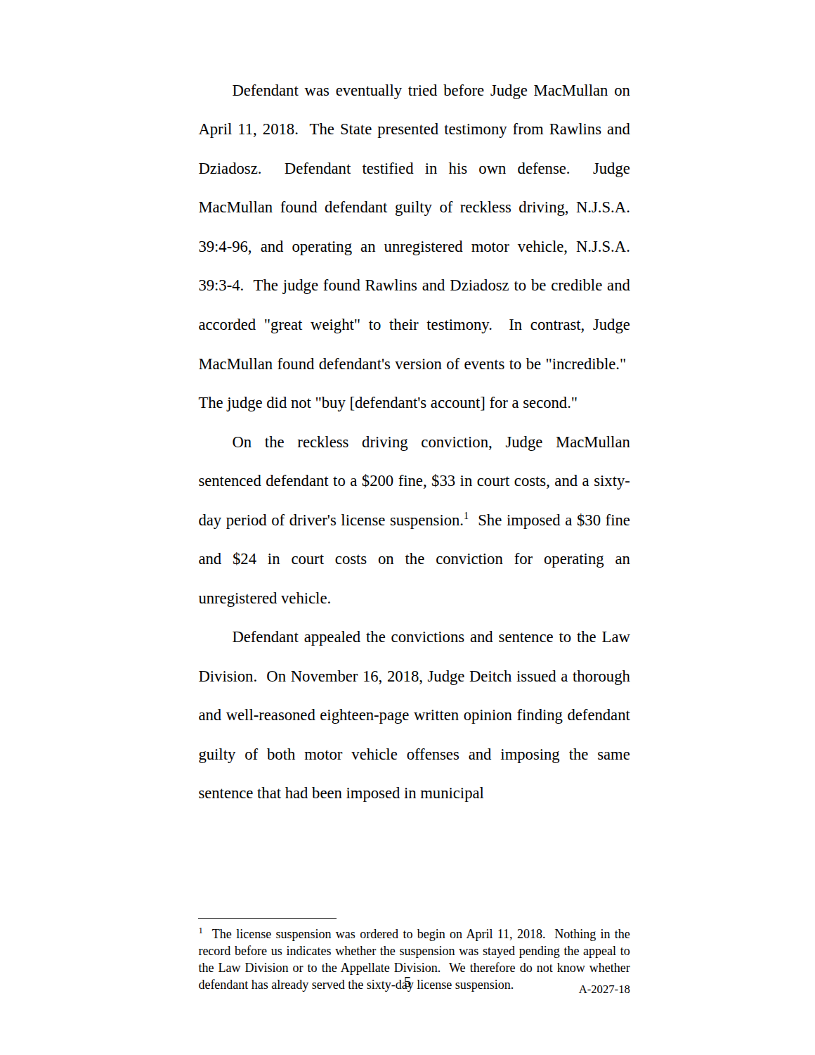Defendant was eventually tried before Judge MacMullan on April 11, 2018. The State presented testimony from Rawlins and Dziadosz. Defendant testified in his own defense. Judge MacMullan found defendant guilty of reckless driving, N.J.S.A. 39:4-96, and operating an unregistered motor vehicle, N.J.S.A. 39:3-4. The judge found Rawlins and Dziadosz to be credible and accorded "great weight" to their testimony. In contrast, Judge MacMullan found defendant's version of events to be "incredible." The judge did not "buy [defendant's account] for a second."
On the reckless driving conviction, Judge MacMullan sentenced defendant to a $200 fine, $33 in court costs, and a sixty-day period of driver's license suspension.1 She imposed a $30 fine and $24 in court costs on the conviction for operating an unregistered vehicle.
Defendant appealed the convictions and sentence to the Law Division. On November 16, 2018, Judge Deitch issued a thorough and well-reasoned eighteen-page written opinion finding defendant guilty of both motor vehicle offenses and imposing the same sentence that had been imposed in municipal
1 The license suspension was ordered to begin on April 11, 2018. Nothing in the record before us indicates whether the suspension was stayed pending the appeal to the Law Division or to the Appellate Division. We therefore do not know whether defendant has already served the sixty-day license suspension.
5
A-2027-18